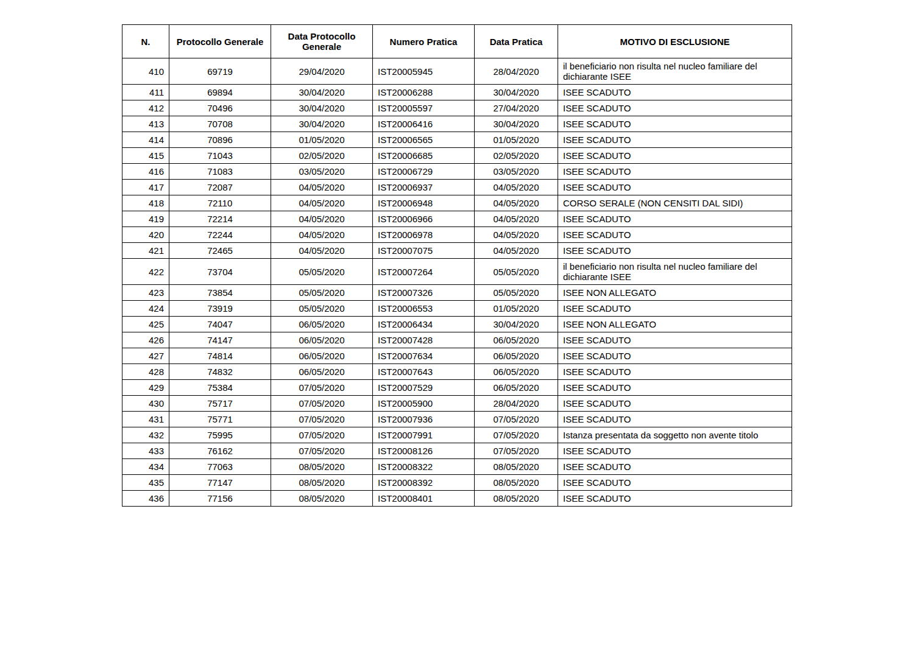| N. | Protocollo Generale | Data Protocollo Generale | Numero Pratica | Data Pratica | MOTIVO DI ESCLUSIONE |
| --- | --- | --- | --- | --- | --- |
| 410 | 69719 | 29/04/2020 | IST20005945 | 28/04/2020 | il beneficiario non risulta nel nucleo familiare del dichiarante ISEE |
| 411 | 69894 | 30/04/2020 | IST20006288 | 30/04/2020 | ISEE SCADUTO |
| 412 | 70496 | 30/04/2020 | IST20005597 | 27/04/2020 | ISEE SCADUTO |
| 413 | 70708 | 30/04/2020 | IST20006416 | 30/04/2020 | ISEE SCADUTO |
| 414 | 70896 | 01/05/2020 | IST20006565 | 01/05/2020 | ISEE SCADUTO |
| 415 | 71043 | 02/05/2020 | IST20006685 | 02/05/2020 | ISEE SCADUTO |
| 416 | 71083 | 03/05/2020 | IST20006729 | 03/05/2020 | ISEE SCADUTO |
| 417 | 72087 | 04/05/2020 | IST20006937 | 04/05/2020 | ISEE SCADUTO |
| 418 | 72110 | 04/05/2020 | IST20006948 | 04/05/2020 | CORSO SERALE (NON CENSITI DAL SIDI) |
| 419 | 72214 | 04/05/2020 | IST20006966 | 04/05/2020 | ISEE SCADUTO |
| 420 | 72244 | 04/05/2020 | IST20006978 | 04/05/2020 | ISEE SCADUTO |
| 421 | 72465 | 04/05/2020 | IST20007075 | 04/05/2020 | ISEE SCADUTO |
| 422 | 73704 | 05/05/2020 | IST20007264 | 05/05/2020 | il beneficiario non risulta nel nucleo familiare del dichiarante ISEE |
| 423 | 73854 | 05/05/2020 | IST20007326 | 05/05/2020 | ISEE NON ALLEGATO |
| 424 | 73919 | 05/05/2020 | IST20006553 | 01/05/2020 | ISEE SCADUTO |
| 425 | 74047 | 06/05/2020 | IST20006434 | 30/04/2020 | ISEE NON ALLEGATO |
| 426 | 74147 | 06/05/2020 | IST20007428 | 06/05/2020 | ISEE SCADUTO |
| 427 | 74814 | 06/05/2020 | IST20007634 | 06/05/2020 | ISEE SCADUTO |
| 428 | 74832 | 06/05/2020 | IST20007643 | 06/05/2020 | ISEE SCADUTO |
| 429 | 75384 | 07/05/2020 | IST20007529 | 06/05/2020 | ISEE SCADUTO |
| 430 | 75717 | 07/05/2020 | IST20005900 | 28/04/2020 | ISEE SCADUTO |
| 431 | 75771 | 07/05/2020 | IST20007936 | 07/05/2020 | ISEE SCADUTO |
| 432 | 75995 | 07/05/2020 | IST20007991 | 07/05/2020 | Istanza presentata da soggetto non avente titolo |
| 433 | 76162 | 07/05/2020 | IST20008126 | 07/05/2020 | ISEE SCADUTO |
| 434 | 77063 | 08/05/2020 | IST20008322 | 08/05/2020 | ISEE SCADUTO |
| 435 | 77147 | 08/05/2020 | IST20008392 | 08/05/2020 | ISEE SCADUTO |
| 436 | 77156 | 08/05/2020 | IST20008401 | 08/05/2020 | ISEE SCADUTO |